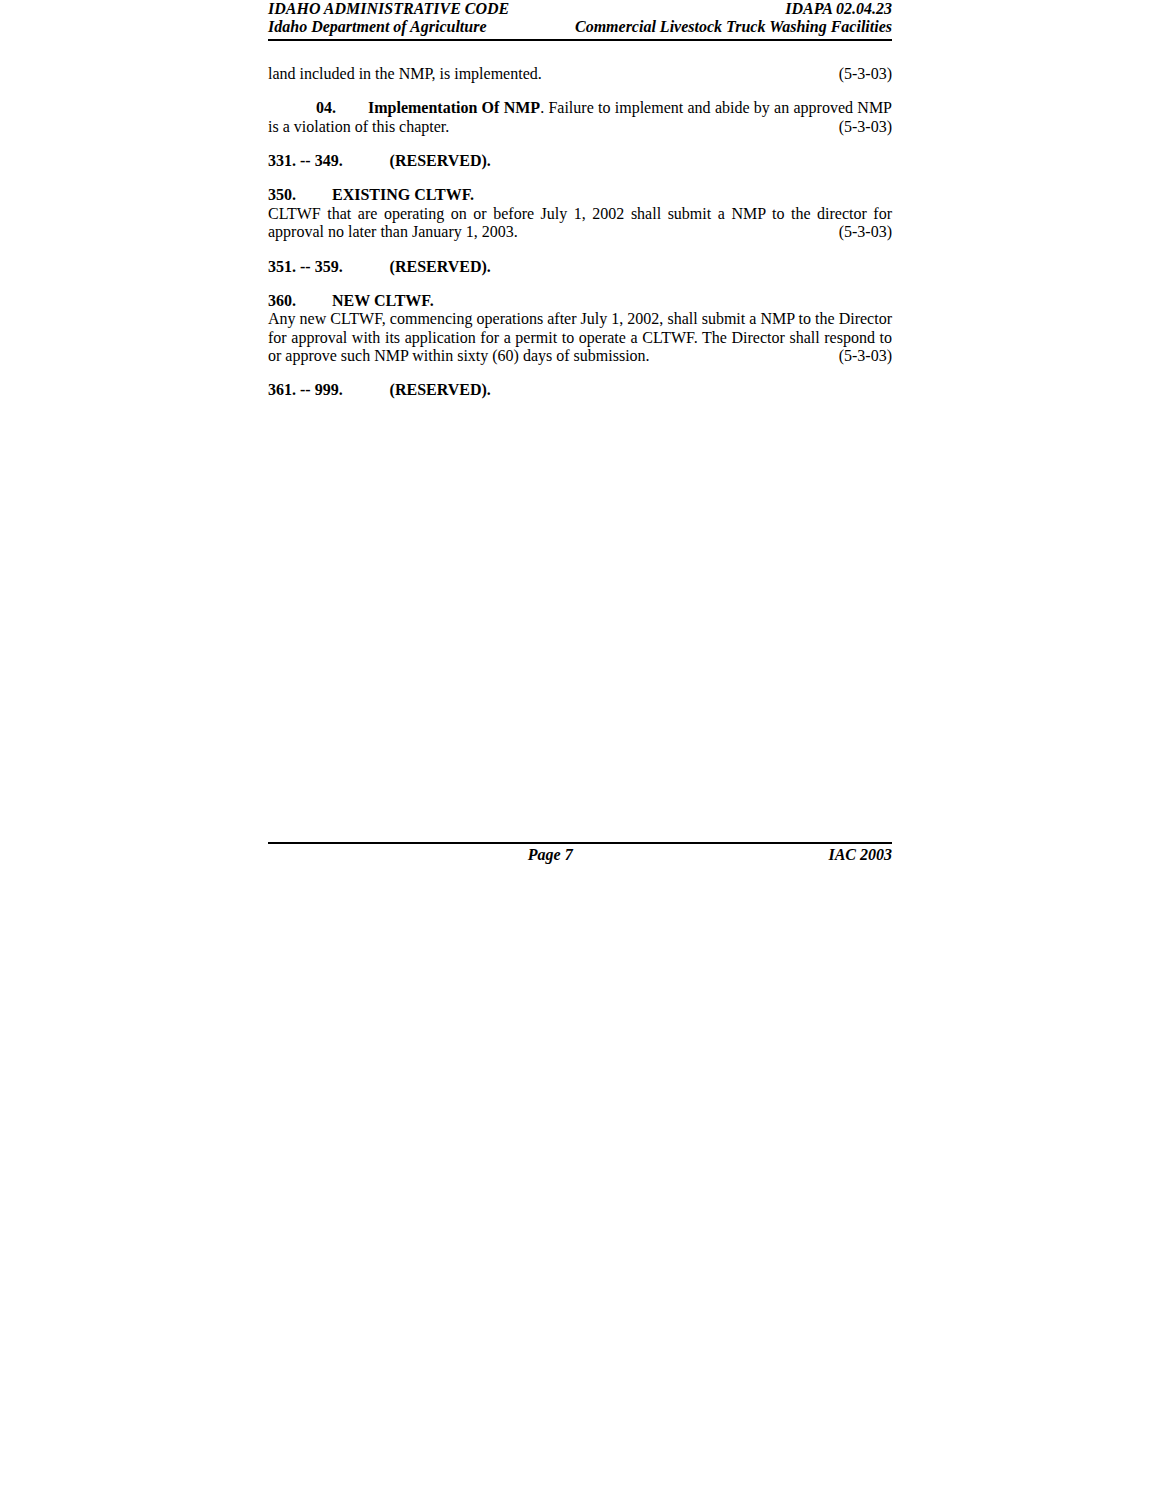IDAHO ADMINISTRATIVE CODE
IDAPA 02.04.23
Idaho Department of Agriculture
Commercial Livestock Truck Washing Facilities
land included in the NMP, is implemented.(5-3-03)
04.  Implementation Of NMP. Failure to implement and abide by an approved NMP is a violation of this chapter.(5-3-03)
331. -- 349. (RESERVED).
350. EXISTING CLTWF.
CLTWF that are operating on or before July 1, 2002 shall submit a NMP to the director for approval no later than January 1, 2003.(5-3-03)
351. -- 359. (RESERVED).
360. NEW CLTWF.
Any new CLTWF, commencing operations after July 1, 2002, shall submit a NMP to the Director for approval with its application for a permit to operate a CLTWF. The Director shall respond to or approve such NMP within sixty (60) days of submission.(5-3-03)
361. -- 999. (RESERVED).
Page 7
IAC 2003